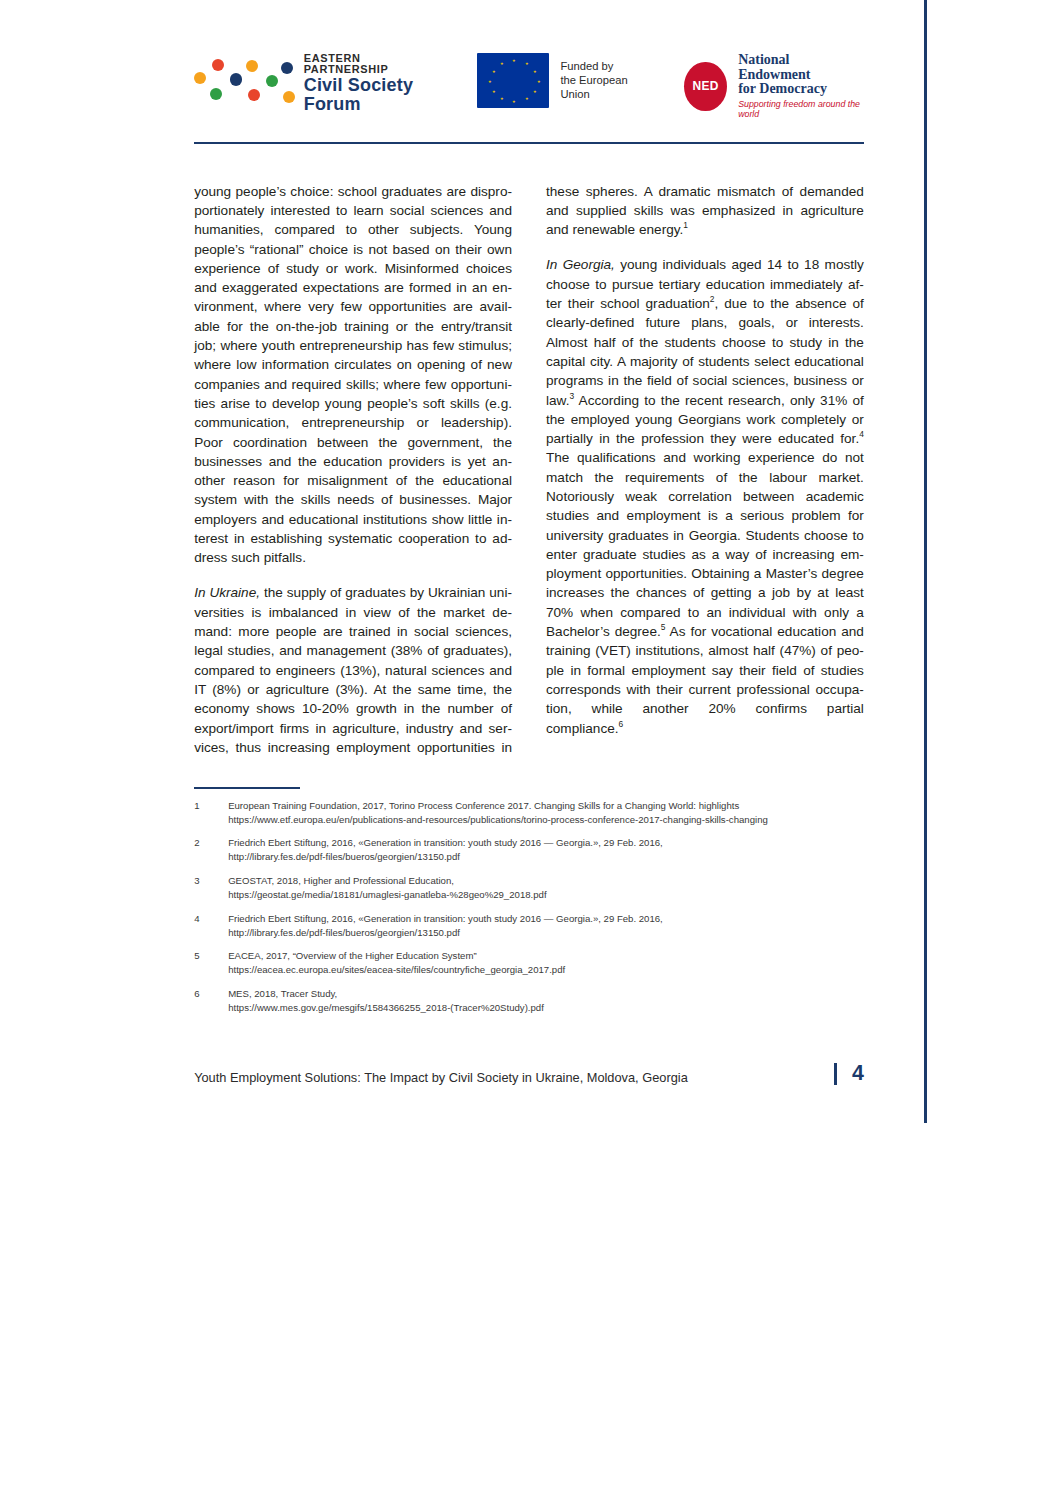Eastern Partnership
Civil Society Forum
★ ★ ★ ★ ★ ★ ★ ★ ★ ★ ★ ★
Funded by
the European Union
NED
National Endowment
for Democracy
Supporting freedom around the world
young people’s choice: school graduates are disproportionately interested to learn social sciences and humanities, compared to other subjects. Young people’s “rational” choice is not based on their own experience of study or work. Misinformed choices and exaggerated expectations are formed in an environment, where very few opportunities are available for the on-the-job training or the entry/transit job; where youth entrepreneurship has few stimulus; where low information circulates on opening of new companies and required skills; where few opportunities arise to develop young people’s soft skills (e.g. communication, entrepreneurship or leadership). Poor coordination between the government, the businesses and the education providers is yet another reason for misalignment of the educational system with the skills needs of businesses. Major employers and educational institutions show little interest in establishing systematic cooperation to address such pitfalls.
In Ukraine, the supply of graduates by Ukrainian universities is imbalanced in view of the market demand: more people are trained in social sciences, legal studies, and management (38% of graduates), compared to engineers (13%), natural sciences and IT (8%) or agriculture (3%). At the same time, the economy shows 10-20% growth in the number of export/import firms in agriculture, industry and services, thus increasing employment opportunities in these spheres. A dramatic mismatch of demanded and supplied skills was emphasized in agriculture and renewable energy.1
In Georgia, young individuals aged 14 to 18 mostly choose to pursue tertiary education immediately after their school graduation2, due to the absence of clearly-defined future plans, goals, or interests. Almost half of the students choose to study in the capital city. A majority of students select educational programs in the field of social sciences, business or law.3 According to the recent research, only 31% of the employed young Georgians work completely or partially in the profession they were educated for.4 The qualifications and working experience do not match the requirements of the labour market. Notoriously weak correlation between academic studies and employment is a serious problem for university graduates in Georgia. Students choose to enter graduate studies as a way of increasing employment opportunities. Obtaining a Master’s degree increases the chances of getting a job by at least 70% when compared to an individual with only a Bachelor’s degree.5 As for vocational education and training (VET) institutions, almost half (47%) of people in formal employment say their field of studies corresponds with their current professional occupation, while another 20% confirms partial compliance.6
1
European Training Foundation, 2017, Torino Process Conference 2017. Changing Skills for a Changing World: highlights
https://www.etf.europa.eu/en/publications-and-resources/publications/torino-process-conference-2017-changing-skills-changing
2
Friedrich Ebert Stiftung, 2016, «Generation in transition: youth study 2016 — Georgia.», 29 Feb. 2016,
http://library.fes.de/pdf-files/bueros/georgien/13150.pdf
3
GEOSTAT, 2018, Higher and Professional Education,
https://geostat.ge/media/18181/umaglesi-ganatleba-%28geo%29_2018.pdf
4
Friedrich Ebert Stiftung, 2016, «Generation in transition: youth study 2016 — Georgia.», 29 Feb. 2016,
http://library.fes.de/pdf-files/bueros/georgien/13150.pdf
5
EACEA, 2017, “Overview of the Higher Education System”
https://eacea.ec.europa.eu/sites/eacea-site/files/countryfiche_georgia_2017.pdf
6
MES, 2018, Tracer Study,
https://www.mes.gov.ge/mesgifs/1584366255_2018-(Tracer%20Study).pdf
Youth Employment Solutions: The Impact by Civil Society in Ukraine, Moldova, Georgia
4